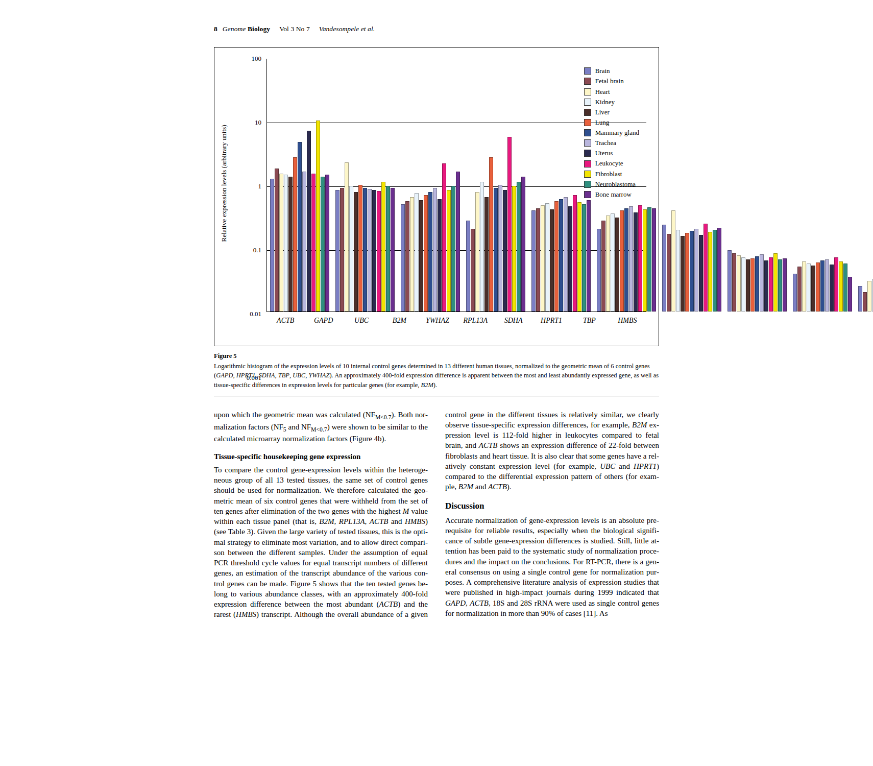8 Genome Biology Vol 3 No 7 Vandesompele et al.
Relative expression levels (arbitrary units) 100 10 1 0.1 0.01 0.001
Brain
Fetal brain
Heart
Kidney
Liver
Lung
Mammary gland
Trachea
Uterus
Leukocyte
Fibroblast
Neuroblastoma
Bone marrow
ACTB
GAPD
UBC
B2M
YWHAZ
RPL13A
SDHA
HPRT1
TBP
HMBS
Figure 5 Logarithmic histogram of the expression levels of 10 internal control genes determined in 13 different human tissues, normalized to the geometric mean of 6 control genes (GAPD, HPRT1, SDHA, TBP, UBC, YWHAZ). An approximately 400-fold expression difference is apparent between the most and least abundantly expressed gene, as well as tissue-specific differences in expression levels for particular genes (for example, B2M).
upon which the geometric mean was calculated (NFM<0.7). Both normalization factors (NF5 and NFM<0.7) were shown to be similar to the calculated microarray normalization factors (Figure 4b).
Tissue-specific housekeeping gene expression
To compare the control gene-expression levels within the heterogeneous group of all 13 tested tissues, the same set of control genes should be used for normalization. We therefore calculated the geometric mean of six control genes that were withheld from the set of ten genes after elimination of the two genes with the highest M value within each tissue panel (that is, B2M, RPL13A, ACTB and HMBS) (see Table 3). Given the large variety of tested tissues, this is the optimal strategy to eliminate most variation, and to allow direct comparison between the different samples. Under the assumption of equal PCR threshold cycle values for equal transcript numbers of different genes, an estimation of the transcript abundance of the various control genes can be made. Figure 5 shows that the ten tested genes belong to various abundance classes, with an approximately 400-fold expression difference between the most abundant (ACTB) and the rarest (HMBS) transcript. Although the overall abundance of a given control gene in the different tissues is relatively similar, we clearly observe tissue-specific expression differences, for example, B2M expression level is 112-fold higher in leukocytes compared to fetal brain, and ACTB shows an expression difference of 22-fold between fibroblasts and heart tissue. It is also clear that some genes have a relatively constant expression level (for example, UBC and HPRT1) compared to the differential expression pattern of others (for example, B2M and ACTB).
Discussion
Accurate normalization of gene-expression levels is an absolute prerequisite for reliable results, especially when the biological significance of subtle gene-expression differences is studied. Still, little attention has been paid to the systematic study of normalization procedures and the impact on the conclusions. For RT-PCR, there is a general consensus on using a single control gene for normalization purposes. A comprehensive literature analysis of expression studies that were published in high-impact journals during 1999 indicated that GAPD, ACTB, 18S and 28S rRNA were used as single control genes for normalization in more than 90% of cases [11]. As